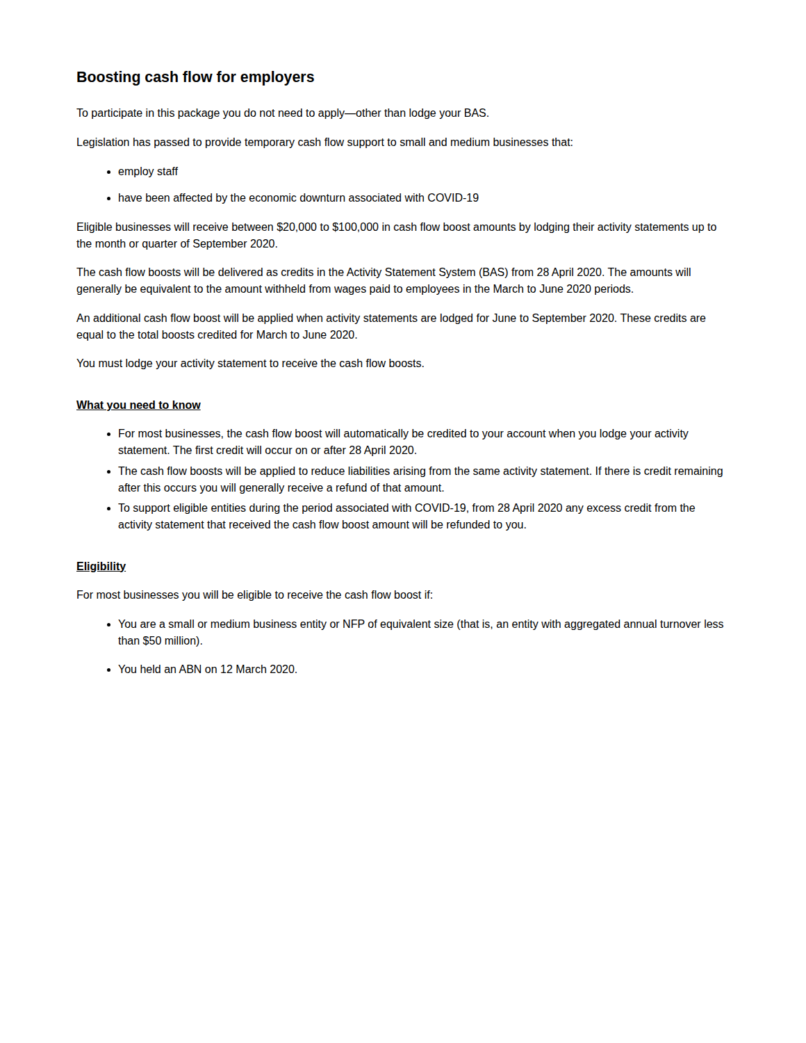Boosting cash flow for employers
To participate in this package you do not need to apply—other than lodge your BAS.
Legislation has passed to provide temporary cash flow support to small and medium businesses that:
employ staff
have been affected by the economic downturn associated with COVID-19
Eligible businesses will receive between $20,000 to $100,000 in cash flow boost amounts by lodging their activity statements up to the month or quarter of September 2020.
The cash flow boosts will be delivered as credits in the Activity Statement System (BAS) from 28 April 2020. The amounts will generally be equivalent to the amount withheld from wages paid to employees in the March to June 2020 periods.
An additional cash flow boost will be applied when activity statements are lodged for June to September 2020. These credits are equal to the total boosts credited for March to June 2020.
You must lodge your activity statement to receive the cash flow boosts.
What you need to know
For most businesses, the cash flow boost will automatically be credited to your account when you lodge your activity statement. The first credit will occur on or after 28 April 2020.
The cash flow boosts will be applied to reduce liabilities arising from the same activity statement. If there is credit remaining after this occurs you will generally receive a refund of that amount.
To support eligible entities during the period associated with COVID-19, from 28 April 2020 any excess credit from the activity statement that received the cash flow boost amount will be refunded to you.
Eligibility
For most businesses you will be eligible to receive the cash flow boost if:
You are a small or medium business entity or NFP of equivalent size (that is, an entity with aggregated annual turnover less than $50 million).
You held an ABN on 12 March 2020.